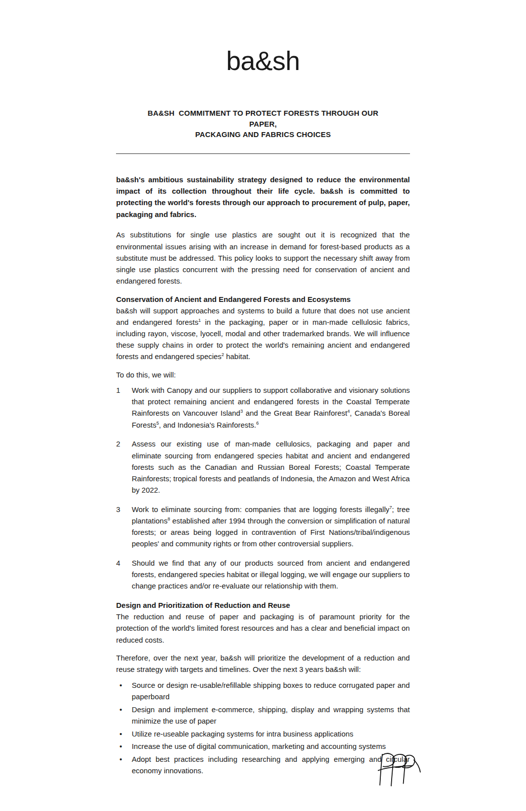ba&sh
BA&SH COMMITMENT TO PROTECT FORESTS THROUGH OUR PAPER,
PACKAGING AND FABRICS CHOICES
ba&sh's ambitious sustainability strategy designed to reduce the environmental impact of its collection throughout their life cycle. ba&sh is committed to protecting the world's forests through our approach to procurement of pulp, paper, packaging and fabrics.
As substitutions for single use plastics are sought out it is recognized that the environmental issues arising with an increase in demand for forest-based products as a substitute must be addressed. This policy looks to support the necessary shift away from single use plastics concurrent with the pressing need for conservation of ancient and endangered forests.
Conservation of Ancient and Endangered Forests and Ecosystems
ba&sh will support approaches and systems to build a future that does not use ancient and endangered forests1 in the packaging, paper or in man-made cellulosic fabrics, including rayon, viscose, lyocell, modal and other trademarked brands. We will influence these supply chains in order to protect the world's remaining ancient and endangered forests and endangered species2 habitat.
To do this, we will:
Work with Canopy and our suppliers to support collaborative and visionary solutions that protect remaining ancient and endangered forests in the Coastal Temperate Rainforests on Vancouver Island3 and the Great Bear Rainforest4, Canada's Boreal Forests5, and Indonesia's Rainforests.6
Assess our existing use of man-made cellulosics, packaging and paper and eliminate sourcing from endangered species habitat and ancient and endangered forests such as the Canadian and Russian Boreal Forests; Coastal Temperate Rainforests; tropical forests and peatlands of Indonesia, the Amazon and West Africa by 2022.
Work to eliminate sourcing from: companies that are logging forests illegally7; tree plantations8 established after 1994 through the conversion or simplification of natural forests; or areas being logged in contravention of First Nations/tribal/indigenous peoples' and community rights or from other controversial suppliers.
Should we find that any of our products sourced from ancient and endangered forests, endangered species habitat or illegal logging, we will engage our suppliers to change practices and/or re-evaluate our relationship with them.
Design and Prioritization of Reduction and Reuse
The reduction and reuse of paper and packaging is of paramount priority for the protection of the world's limited forest resources and has a clear and beneficial impact on reduced costs.
Therefore, over the next year, ba&sh will prioritize the development of a reduction and reuse strategy with targets and timelines. Over the next 3 years ba&sh will:
Source or design re-usable/refillable shipping boxes to reduce corrugated paper and paperboard
Design and implement e-commerce, shipping, display and wrapping systems that minimize the use of paper
Utilize re-useable packaging systems for intra business applications
Increase the use of digital communication, marketing and accounting systems
Adopt best practices including researching and applying emerging and circular economy innovations.